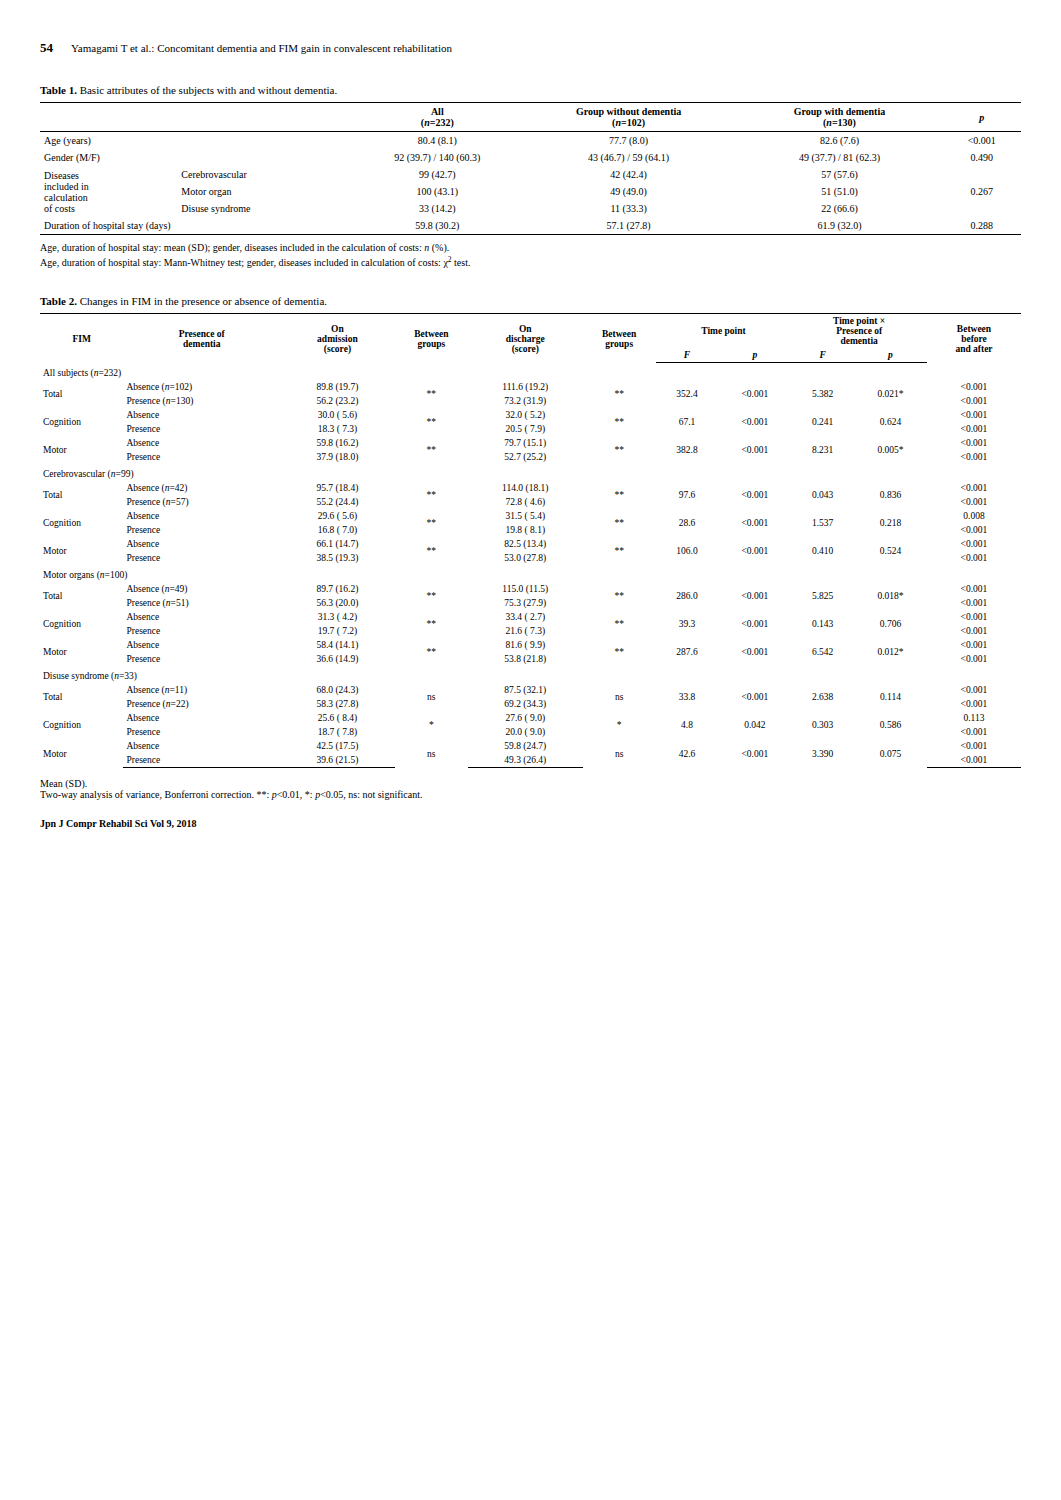54 Yamagami T et al.: Concomitant dementia and FIM gain in convalescent rehabilitation
Table 1. Basic attributes of the subjects with and without dementia.
| | All ( n =232) | Group without dementia ( n =102) | Group with dementia ( n =130) | p |
| --- | --- | --- | --- | --- |
| Age (years) | 80.4 (8.1) | 77.7 (8.0) | 82.6 (7.6) | <0.001 |
| Gender (M/F) | 92 (39.7) / 140 (60.3) | 43 (46.7) / 59 (64.1) | 49 (37.7) / 81 (62.3) | 0.490 |
| Diseases included in calculation of costs | Cerebrovascular | 99 (42.7) | 42 (42.4) | 57 (57.6) | 0.267 |
| Motor organ | 100 (43.1) | 49 (49.0) | 51 (51.0) |
| Disuse syndrome | 33 (14.2) | 11 (33.3) | 22 (66.6) |
| Duration of hospital stay (days) | 59.8 (30.2) | 57.1 (27.8) | 61.9 (32.0) | 0.288 |
Age, duration of hospital stay: mean (SD); gender, diseases included in the calculation of costs: n (%).
Age, duration of hospital stay: Mann-Whitney test; gender, diseases included in calculation of costs: χ2 test.
Table 2. Changes in FIM in the presence or absence of dementia.
| FIM | Presence of dementia | On admission (score) | Between groups | On discharge (score) | Between groups | Time point | Time point × Presence of dementia | Between before and after |
| --- | --- | --- | --- | --- | --- | --- | --- | --- |
| F | p | F | p |
| All subjects ( n =232) |
| Total | Absence ( n =102) | 89.8 (19.7) | ** | 111.6 (19.2) | ** | 352.4 | <0.001 | 5.382 | 0.021* | <0.001 |
| Presence ( n =130) | 56.2 (23.2) | 73.2 (31.9) | <0.001 |
| Cognition | Absence | 30.0 ( 5.6) | ** | 32.0 ( 5.2) | ** | 67.1 | <0.001 | 0.241 | 0.624 | <0.001 |
| Presence | 18.3 ( 7.3) | 20.5 ( 7.9) | <0.001 |
| Motor | Absence | 59.8 (16.2) | ** | 79.7 (15.1) | ** | 382.8 | <0.001 | 8.231 | 0.005* | <0.001 |
| Presence | 37.9 (18.0) | 52.7 (25.2) | <0.001 |
| Cerebrovascular ( n =99) |
| Total | Absence ( n =42) | 95.7 (18.4) | ** | 114.0 (18.1) | ** | 97.6 | <0.001 | 0.043 | 0.836 | <0.001 |
| Presence ( n =57) | 55.2 (24.4) | 72.8 ( 4.6) | <0.001 |
| Cognition | Absence | 29.6 ( 5.6) | ** | 31.5 ( 5.4) | ** | 28.6 | <0.001 | 1.537 | 0.218 | 0.008 |
| Presence | 16.8 ( 7.0) | 19.8 ( 8.1) | <0.001 |
| Motor | Absence | 66.1 (14.7) | ** | 82.5 (13.4) | ** | 106.0 | <0.001 | 0.410 | 0.524 | <0.001 |
| Presence | 38.5 (19.3) | 53.0 (27.8) | <0.001 |
| Motor organs ( n =100) |
| Total | Absence ( n =49) | 89.7 (16.2) | ** | 115.0 (11.5) | ** | 286.0 | <0.001 | 5.825 | 0.018* | <0.001 |
| Presence ( n =51) | 56.3 (20.0) | 75.3 (27.9) | <0.001 |
| Cognition | Absence | 31.3 ( 4.2) | ** | 33.4 ( 2.7) | ** | 39.3 | <0.001 | 0.143 | 0.706 | <0.001 |
| Presence | 19.7 ( 7.2) | 21.6 ( 7.3) | <0.001 |
| Motor | Absence | 58.4 (14.1) | ** | 81.6 ( 9.9) | ** | 287.6 | <0.001 | 6.542 | 0.012* | <0.001 |
| Presence | 36.6 (14.9) | 53.8 (21.8) | <0.001 |
| Disuse syndrome ( n =33) |
| Total | Absence ( n =11) | 68.0 (24.3) | ns | 87.5 (32.1) | ns | 33.8 | <0.001 | 2.638 | 0.114 | <0.001 |
| Presence ( n =22) | 58.3 (27.8) | 69.2 (34.3) | <0.001 |
| Cognition | Absence | 25.6 ( 8.4) | * | 27.6 ( 9.0) | * | 4.8 | 0.042 | 0.303 | 0.586 | 0.113 |
| Presence | 18.7 ( 7.8) | 20.0 ( 9.0) | <0.001 |
| Motor | Absence | 42.5 (17.5) | ns | 59.8 (24.7) | ns | 42.6 | <0.001 | 3.390 | 0.075 | <0.001 |
| Presence | 39.6 (21.5) | 49.3 (26.4) | <0.001 |
Mean (SD).
Two-way analysis of variance, Bonferroni correction. **: p<0.01, *: p<0.05, ns: not significant.
Jpn J Compr Rehabil Sci Vol 9, 2018